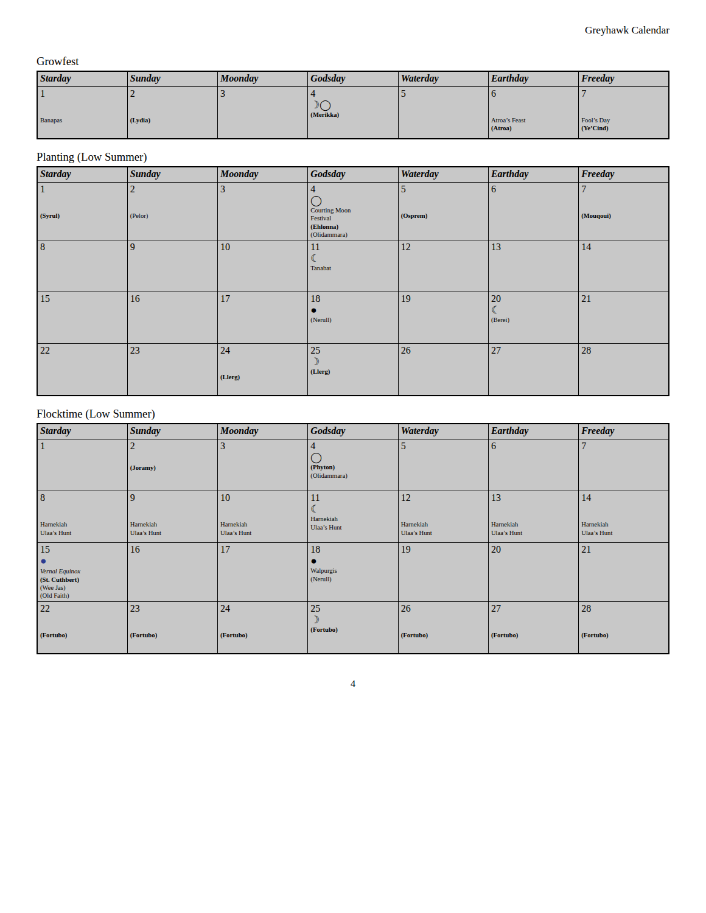Greyhawk Calendar
Growfest
| Starday | Sunday | Moonday | Godsday | Waterday | Earthday | Freeday |
| --- | --- | --- | --- | --- | --- | --- |
| 1 Banapas | 2 (Lydia) | 3 | 4 ☽◯ (Merikka) | 5 | 6 Atroa’s Feast (Atroa) | 7 Fool’s Day (Ye’Cind) |
Planting (Low Summer)
| Starday | Sunday | Moonday | Godsday | Waterday | Earthday | Freeday |
| --- | --- | --- | --- | --- | --- | --- |
| 1 (Syrul) | 2 (Pelor) | 3 | 4 ◯ Courting Moon Festival (Ehlonna) (Olidammara) | 5 (Osprem) | 6 | 7 (Mouqoui) |
| 8 | 9 | 10 | 11 ☾ Tanabat | 12 | 13 | 14 |
| 15 | 16 | 17 | 18 ● (Nerull) | 19 | 20 ☾ (Berei) | 21 |
| 22 | 23 | 24 (Llerg) | 25 ☽ (Llerg) | 26 | 27 | 28 |
Flocktime (Low Summer)
| Starday | Sunday | Moonday | Godsday | Waterday | Earthday | Freeday |
| --- | --- | --- | --- | --- | --- | --- |
| 1 | 2 (Joramy) | 3 | 4 ◯ (Phyton) (Olidammara) | 5 | 6 | 7 |
| 8 Harnekiah Ulaa’s Hunt | 9 Harnekiah Ulaa’s Hunt | 10 Harnekiah Ulaa’s Hunt | 11 ☾ Harnekiah Ulaa’s Hunt | 12 Harnekiah Ulaa’s Hunt | 13 Harnekiah Ulaa’s Hunt | 14 Harnekiah Ulaa’s Hunt |
| 15 ● Vernal Equinox (St. Cuthbert) (Wee Jas) (Old Faith) | 16 | 17 | 18 ● Walpurgis (Nerull) | 19 | 20 | 21 |
| 22 (Fortubo) | 23 (Fortubo) | 24 (Fortubo) | 25 ☽ (Fortubo) | 26 (Fortubo) | 27 (Fortubo) | 28 (Fortubo) |
4